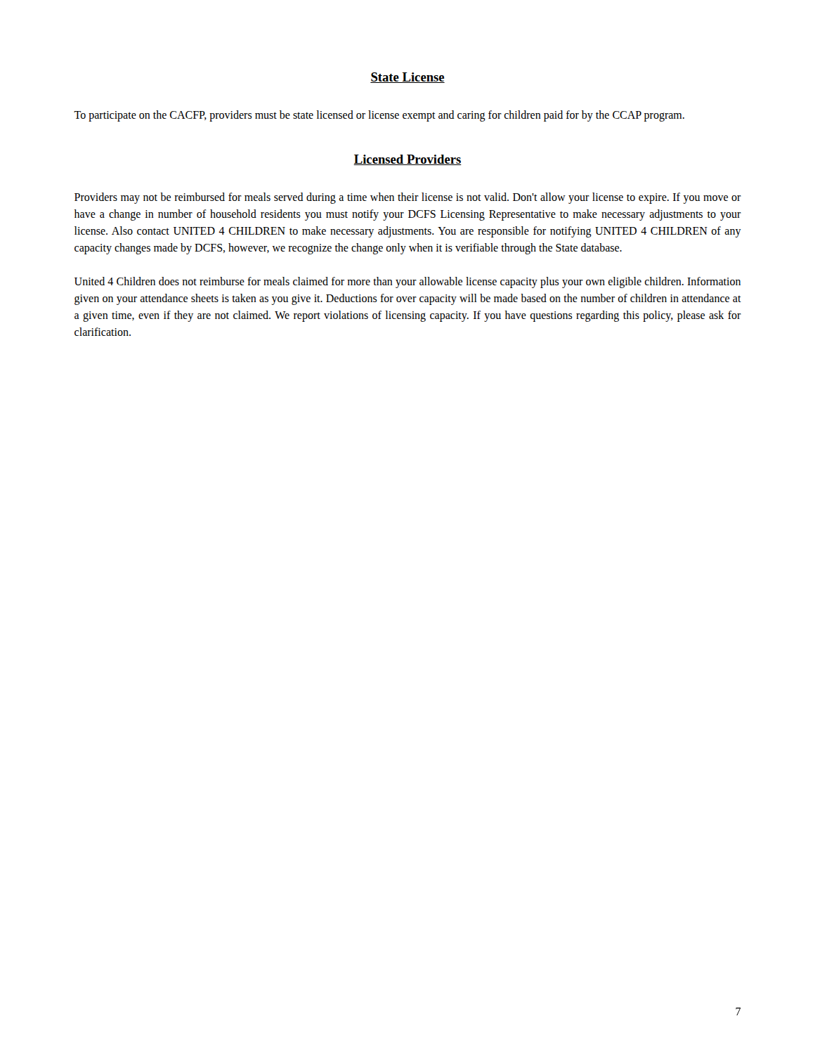State License
To participate on the CACFP, providers must be state licensed or license exempt and caring for children paid for by the CCAP program.
Licensed Providers
Providers may not be reimbursed for meals served during a time when their license is not valid. Don't allow your license to expire. If you move or have a change in number of household residents you must notify your DCFS Licensing Representative to make necessary adjustments to your license. Also contact UNITED 4 CHILDREN to make necessary adjustments. You are responsible for notifying UNITED 4 CHILDREN of any capacity changes made by DCFS, however, we recognize the change only when it is verifiable through the State database.
United 4 Children does not reimburse for meals claimed for more than your allowable license capacity plus your own eligible children. Information given on your attendance sheets is taken as you give it. Deductions for over capacity will be made based on the number of children in attendance at a given time, even if they are not claimed. We report violations of licensing capacity. If you have questions regarding this policy, please ask for clarification.
7